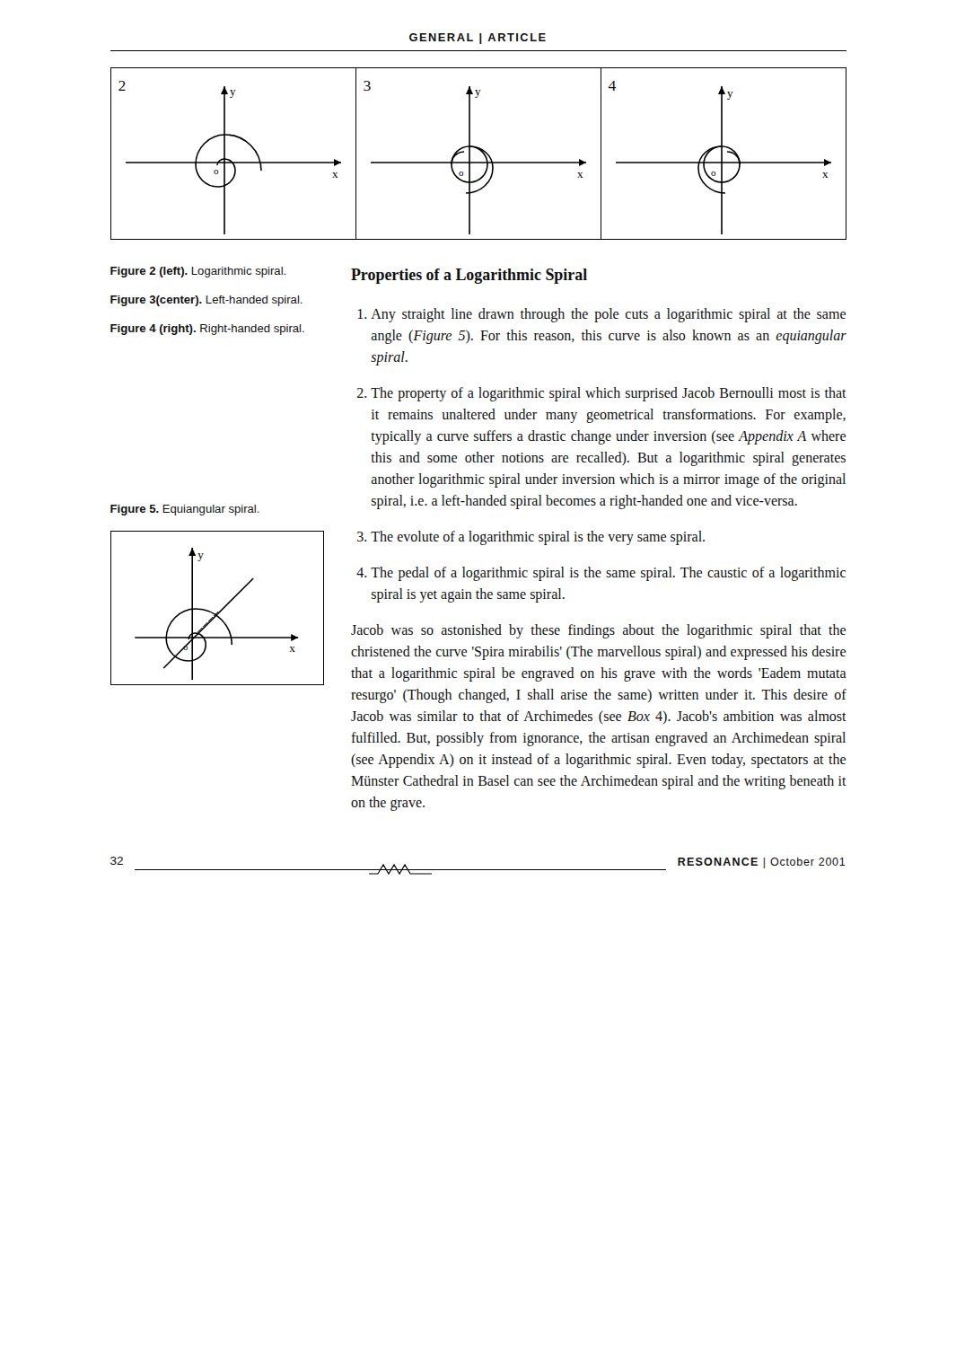GENERAL | ARTICLE
2 y x o
3 y x o
4 y x o
Figure 2 (left). Logarithmic spiral.
Figure 3(center). Left-handed spiral.
Figure 4 (right). Right-handed spiral.
Figure 5. Equiangular spiral.
y x o
Properties of a Logarithmic Spiral
Any straight line drawn through the pole cuts a logarithmic spiral at the same angle (Figure 5). For this reason, this curve is also known as an equiangular spiral.
The property of a logarithmic spiral which surprised Jacob Bernoulli most is that it remains unaltered under many geometrical transformations. For example, typically a curve suffers a drastic change under inversion (see Appendix A where this and some other notions are recalled). But a logarithmic spiral generates another logarithmic spiral under inversion which is a mirror image of the original spiral, i.e. a left-handed spiral becomes a right-handed one and vice-versa.
The evolute of a logarithmic spiral is the very same spiral.
The pedal of a logarithmic spiral is the same spiral. The caustic of a logarithmic spiral is yet again the same spiral.
Jacob was so astonished by these findings about the logarithmic spiral that the christened the curve 'Spira mirabilis' (The marvellous spiral) and expressed his desire that a logarithmic spiral be engraved on his grave with the words 'Eadem mutata resurgo' (Though changed, I shall arise the same) written under it. This desire of Jacob was similar to that of Archimedes (see Box 4). Jacob's ambition was almost fulfilled. But, possibly from ignorance, the artisan engraved an Archimedean spiral (see Appendix A) on it instead of a logarithmic spiral. Even today, spectators at the Münster Cathedral in Basel can see the Archimedean spiral and the writing beneath it on the grave.
32 RESONANCE | October 2001